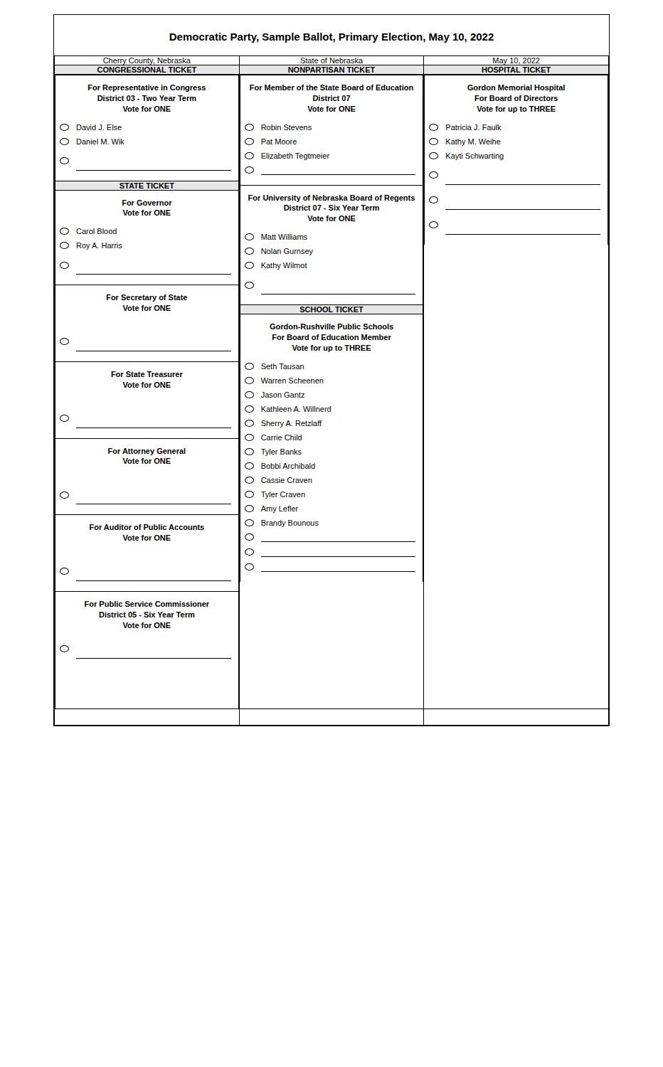Democratic Party, Sample Ballot, Primary Election, May 10, 2022
| Cherry County, Nebraska | State of Nebraska | May 10, 2022 |
| CONGRESSIONAL TICKET | NONPARTISAN TICKET | HOSPITAL TICKET |
| / For Representative in Congress District 03 - Two Year Term Vote for ONE David J. Else Daniel M. Wik / / STATE TICKET / / For Governor Vote for ONE Carol Blood Roy A. Harris / / For Secretary of State Vote for ONE / / For State Treasurer Vote for ONE / / For Attorney General Vote for ONE / / For Auditor of Public Accounts Vote for ONE / / For Public Service Commissioner District 05 - Six Year Term Vote for ONE / | / For Member of the State Board of Education District 07 Vote for ONE Robin Stevens Pat Moore Elizabeth Tegtmeier / / For University of Nebraska Board of Regents District 07 - Six Year Term Vote for ONE Matt Williams Nolan Gurnsey Kathy Wilmot / / SCHOOL TICKET / / Gordon-Rushville Public Schools For Board of Education Member Vote for up to THREE Seth Tausan Warren Scheenen Jason Gantz Kathleen A. Willnerd Sherry A. Retzlaff Carrie Child Tyler Banks Bobbi Archibald Cassie Craven Tyler Craven Amy Lefler Brandy Bounous / | / Gordon Memorial Hospital For Board of Directors Vote for up to THREE Patricia J. Faulk Kathy M. Weihe Kayti Schwarting / |